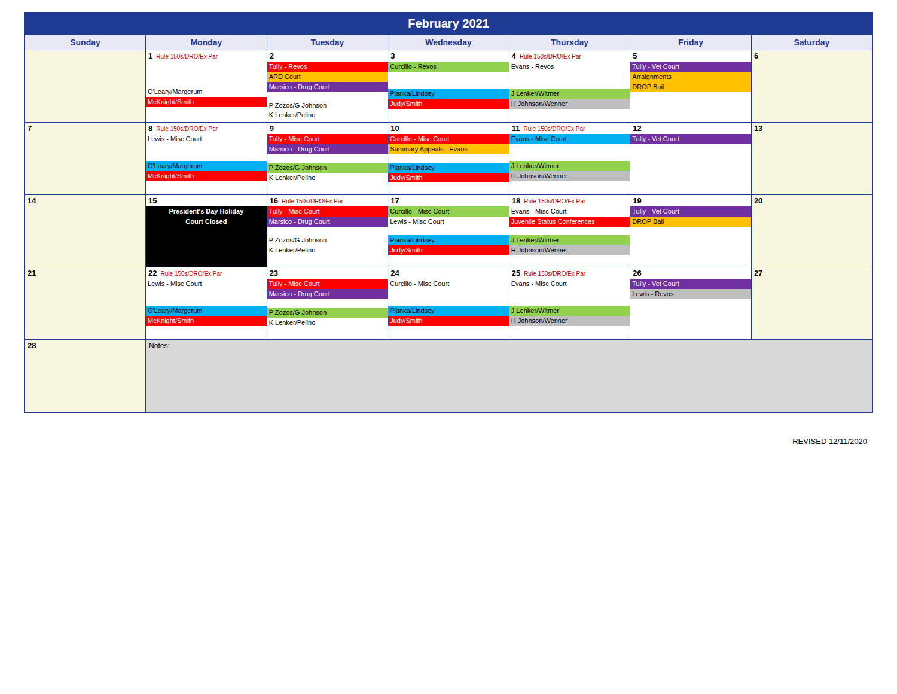February 2021
| Sunday | Monday | Tuesday | Wednesday | Thursday | Friday | Saturday |
| --- | --- | --- | --- | --- | --- | --- |
| | 1 Rule 150s/DRO/Ex Par O'Leary/Margerum McKnight/Smith | 2 Tully - Revos ARD Court Marsico - Drug Court P Zozos/G Johnson K Lenker/Pelino | 3 Curcillo - Revos Pianka/Lindsey Judy/Smith | 4 Rule 150s/DRO/Ex Par Evans - Revos J Lenker/Witmer H Johnson/Wenner | 5 Tully - Vet Court Arraignments DROP Bail | 6 |
| 7 | 8 Rule 150s/DRO/Ex Par Lewis - Misc Court O'Leary/Margerum McKnight/Smith | 9 Tully - Misc Court Marsico - Drug Court P Zozos/G Johnson K Lenker/Pelino | 10 Curcillo - Misc Court Summary Appeals - Evans Pianka/Lindsey Judy/Smith | 11 Rule 150s/DRO/Ex Par Evans - Misc Court J Lenker/Witmer H Johnson/Wenner | 12 Tully - Vet Court | 13 |
| 14 | 15 President's Day Holiday Court Closed | 16 Rule 150s/DRO/Ex Par Tully - Misc Court Marsico - Drug Court P Zozos/G Johnson K Lenker/Pelino | 17 Curcillo - Misc Court Lewis - Misc Court Pianka/Lindsey Judy/Smith | 18 Rule 150s/DRO/Ex Par Evans - Misc Court Juvenile Status Conferences J Lenker/Witmer H Johnson/Wenner | 19 Tully - Vet Court DROP Bail | 20 |
| 21 | 22 Rule 150s/DRO/Ex Par Lewis - Misc Court O'Leary/Margerum McKnight/Smith | 23 Tully - Misc Court Marsico - Drug Court P Zozos/G Johnson K Lenker/Pelino | 24 Curcillo - Misc Court Pianka/Lindsey Judy/Smith | 25 Rule 150s/DRO/Ex Par Evans - Misc Court J Lenker/Witmer H Johnson/Wenner | 26 Tully - Vet Court Lewis - Revos | 27 |
| 28 | Notes: |
REVISED 12/11/2020